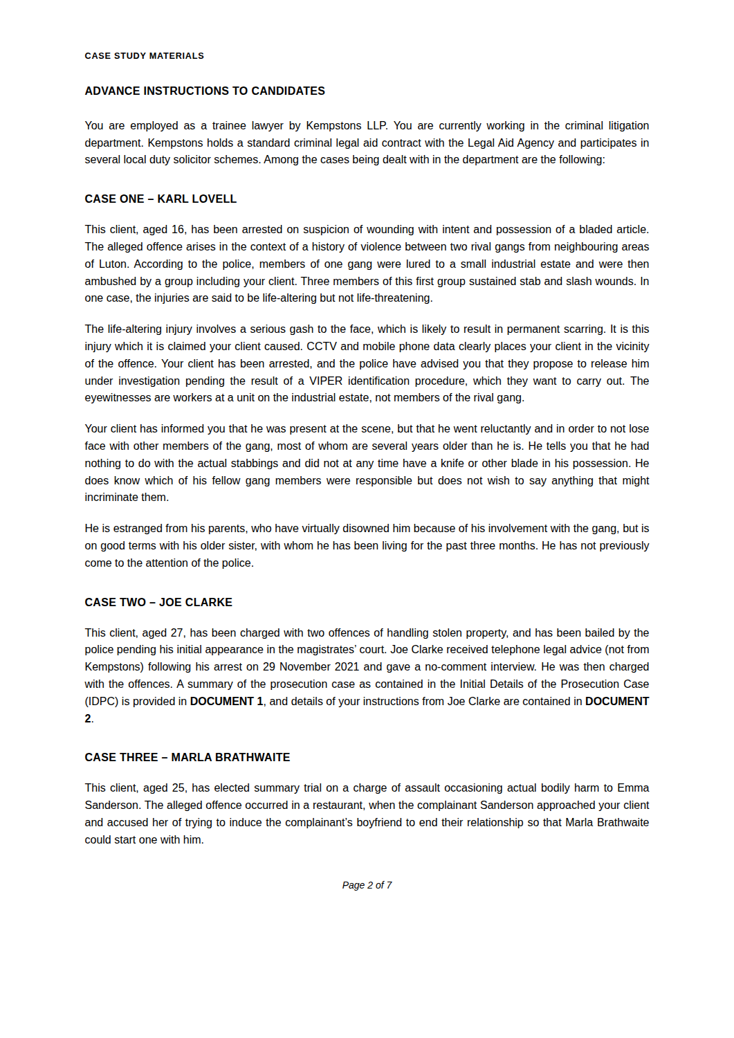CASE STUDY MATERIALS
ADVANCE INSTRUCTIONS TO CANDIDATES
You are employed as a trainee lawyer by Kempstons LLP. You are currently working in the criminal litigation department. Kempstons holds a standard criminal legal aid contract with the Legal Aid Agency and participates in several local duty solicitor schemes. Among the cases being dealt with in the department are the following:
CASE ONE – KARL LOVELL
This client, aged 16, has been arrested on suspicion of wounding with intent and possession of a bladed article. The alleged offence arises in the context of a history of violence between two rival gangs from neighbouring areas of Luton. According to the police, members of one gang were lured to a small industrial estate and were then ambushed by a group including your client. Three members of this first group sustained stab and slash wounds. In one case, the injuries are said to be life-altering but not life-threatening.
The life-altering injury involves a serious gash to the face, which is likely to result in permanent scarring. It is this injury which it is claimed your client caused. CCTV and mobile phone data clearly places your client in the vicinity of the offence. Your client has been arrested, and the police have advised you that they propose to release him under investigation pending the result of a VIPER identification procedure, which they want to carry out. The eyewitnesses are workers at a unit on the industrial estate, not members of the rival gang.
Your client has informed you that he was present at the scene, but that he went reluctantly and in order to not lose face with other members of the gang, most of whom are several years older than he is. He tells you that he had nothing to do with the actual stabbings and did not at any time have a knife or other blade in his possession. He does know which of his fellow gang members were responsible but does not wish to say anything that might incriminate them.
He is estranged from his parents, who have virtually disowned him because of his involvement with the gang, but is on good terms with his older sister, with whom he has been living for the past three months. He has not previously come to the attention of the police.
CASE TWO – JOE CLARKE
This client, aged 27, has been charged with two offences of handling stolen property, and has been bailed by the police pending his initial appearance in the magistrates’ court. Joe Clarke received telephone legal advice (not from Kempstons) following his arrest on 29 November 2021 and gave a no-comment interview. He was then charged with the offences. A summary of the prosecution case as contained in the Initial Details of the Prosecution Case (IDPC) is provided in DOCUMENT 1, and details of your instructions from Joe Clarke are contained in DOCUMENT 2.
CASE THREE – MARLA BRATHWAITE
This client, aged 25, has elected summary trial on a charge of assault occasioning actual bodily harm to Emma Sanderson. The alleged offence occurred in a restaurant, when the complainant Sanderson approached your client and accused her of trying to induce the complainant’s boyfriend to end their relationship so that Marla Brathwaite could start one with him.
Page 2 of 7